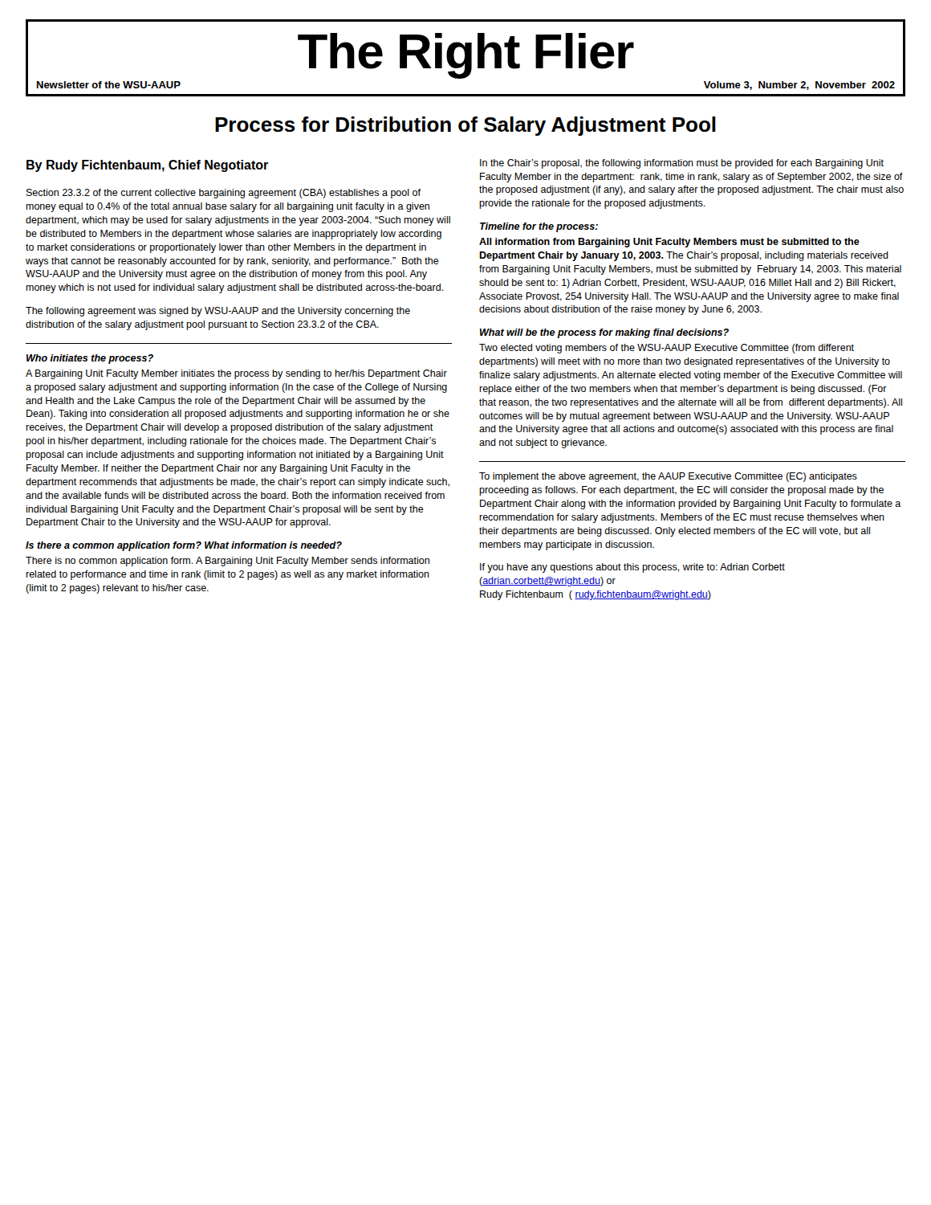The Right Flier
Newsletter of the WSU-AAUP Volume 3, Number 2, November 2002
Process for Distribution of Salary Adjustment Pool
By Rudy Fichtenbaum, Chief Negotiator
Section 23.3.2 of the current collective bargaining agreement (CBA) establishes a pool of money equal to 0.4% of the total annual base salary for all bargaining unit faculty in a given department, which may be used for salary adjustments in the year 2003-2004. “Such money will be distributed to Members in the department whose salaries are inappropriately low according to market considerations or proportionately lower than other Members in the department in ways that cannot be reasonably accounted for by rank, seniority, and performance.” Both the WSU-AAUP and the University must agree on the distribution of money from this pool. Any money which is not used for individual salary adjustment shall be distributed across-the-board.
The following agreement was signed by WSU-AAUP and the University concerning the distribution of the salary adjustment pool pursuant to Section 23.3.2 of the CBA.
Who initiates the process?
A Bargaining Unit Faculty Member initiates the process by sending to her/his Department Chair a proposed salary adjustment and supporting information (In the case of the College of Nursing and Health and the Lake Campus the role of the Department Chair will be assumed by the Dean). Taking into consideration all proposed adjustments and supporting information he or she receives, the Department Chair will develop a proposed distribution of the salary adjustment pool in his/her department, including rationale for the choices made. The Department Chair’s proposal can include adjustments and supporting information not initiated by a Bargaining Unit Faculty Member. If neither the Department Chair nor any Bargaining Unit Faculty in the department recommends that adjustments be made, the chair’s report can simply indicate such, and the available funds will be distributed across the board. Both the information received from individual Bargaining Unit Faculty and the Department Chair’s proposal will be sent by the Department Chair to the University and the WSU-AAUP for approval.
Is there a common application form? What information is needed?
There is no common application form. A Bargaining Unit Faculty Member sends information related to performance and time in rank (limit to 2 pages) as well as any market information (limit to 2 pages) relevant to his/her case.
In the Chair’s proposal, the following information must be provided for each Bargaining Unit Faculty Member in the department: rank, time in rank, salary as of September 2002, the size of the proposed adjustment (if any), and salary after the proposed adjustment. The chair must also provide the rationale for the proposed adjustments.
Timeline for the process:
All information from Bargaining Unit Faculty Members must be submitted to the Department Chair by January 10, 2003. The Chair’s proposal, including materials received from Bargaining Unit Faculty Members, must be submitted by February 14, 2003. This material should be sent to: 1) Adrian Corbett, President, WSU-AAUP, 016 Millet Hall and 2) Bill Rickert, Associate Provost, 254 University Hall. The WSU-AAUP and the University agree to make final decisions about distribution of the raise money by June 6, 2003.
What will be the process for making final decisions?
Two elected voting members of the WSU-AAUP Executive Committee (from different departments) will meet with no more than two designated representatives of the University to finalize salary adjustments. An alternate elected voting member of the Executive Committee will replace either of the two members when that member’s department is being discussed. (For that reason, the two representatives and the alternate will all be from different departments). All outcomes will be by mutual agreement between WSU-AAUP and the University. WSU-AAUP and the University agree that all actions and outcome(s) associated with this process are final and not subject to grievance.
To implement the above agreement, the AAUP Executive Committee (EC) anticipates proceeding as follows. For each department, the EC will consider the proposal made by the Department Chair along with the information provided by Bargaining Unit Faculty to formulate a recommendation for salary adjustments. Members of the EC must recuse themselves when their departments are being discussed. Only elected members of the EC will vote, but all members may participate in discussion.
If you have any questions about this process, write to: Adrian Corbett (adrian.corbett@wright.edu) or
Rudy Fichtenbaum ( rudy.fichtenbaum@wright.edu)